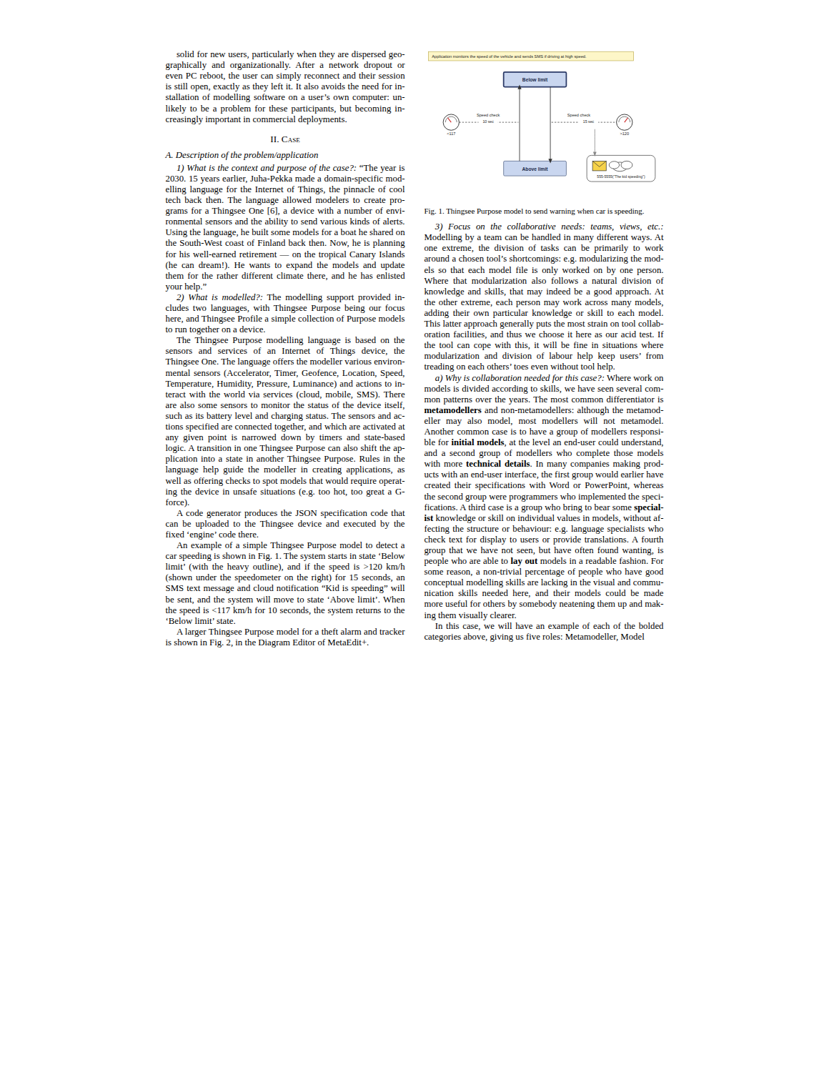solid for new users, particularly when they are dispersed geographically and organizationally. After a network dropout or even PC reboot, the user can simply reconnect and their session is still open, exactly as they left it. It also avoids the need for installation of modelling software on a user’s own computer: unlikely to be a problem for these participants, but becoming increasingly important in commercial deployments.
II. Case
A. Description of the problem/application
1) What is the context and purpose of the case?: “The year is 2030. 15 years earlier, Juha-Pekka made a domain-specific modelling language for the Internet of Things, the pinnacle of cool tech back then. The language allowed modelers to create programs for a Thingsee One [6], a device with a number of environmental sensors and the ability to send various kinds of alerts. Using the language, he built some models for a boat he shared on the South-West coast of Finland back then. Now, he is planning for his well-earned retirement — on the tropical Canary Islands (he can dream!). He wants to expand the models and update them for the rather different climate there, and he has enlisted your help.”
2) What is modelled?: The modelling support provided includes two languages, with Thingsee Purpose being our focus here, and Thingsee Profile a simple collection of Purpose models to run together on a device.
The Thingsee Purpose modelling language is based on the sensors and services of an Internet of Things device, the Thingsee One. The language offers the modeller various environmental sensors (Accelerator, Timer, Geofence, Location, Speed, Temperature, Humidity, Pressure, Luminance) and actions to interact with the world via services (cloud, mobile, SMS). There are also some sensors to monitor the status of the device itself, such as its battery level and charging status. The sensors and actions specified are connected together, and which are activated at any given point is narrowed down by timers and state-based logic. A transition in one Thingsee Purpose can also shift the application into a state in another Thingsee Purpose. Rules in the language help guide the modeller in creating applications, as well as offering checks to spot models that would require operating the device in unsafe situations (e.g. too hot, too great a G-force).
A code generator produces the JSON specification code that can be uploaded to the Thingsee device and executed by the fixed ‘engine’ code there.
An example of a simple Thingsee Purpose model to detect a car speeding is shown in Fig. 1. The system starts in state ‘Below limit’ (with the heavy outline), and if the speed is >120 km/h (shown under the speedometer on the right) for 15 seconds, an SMS text message and cloud notification “Kid is speeding” will be sent, and the system will move to state ‘Above limit’. When the speed is <117 km/h for 10 seconds, the system returns to the ‘Below limit’ state.
A larger Thingsee Purpose model for a theft alarm and tracker is shown in Fig. 2, in the Diagram Editor of MetaEdit+.
Application monitors the speed of the vehicle and sends SMS if driving at high speed. Below limit Above limit <117 >120 10 sec Speed check 15 sec Speed check 555-5555("The kid speeding")
Fig. 1. Thingsee Purpose model to send warning when car is speeding.
3) Focus on the collaborative needs: teams, views, etc.: Modelling by a team can be handled in many different ways. At one extreme, the division of tasks can be primarily to work around a chosen tool’s shortcomings: e.g. modularizing the models so that each model file is only worked on by one person. Where that modularization also follows a natural division of knowledge and skills, that may indeed be a good approach. At the other extreme, each person may work across many models, adding their own particular knowledge or skill to each model. This latter approach generally puts the most strain on tool collaboration facilities, and thus we choose it here as our acid test. If the tool can cope with this, it will be fine in situations where modularization and division of labour help keep users’ from treading on each others’ toes even without tool help.
a) Why is collaboration needed for this case?: Where work on models is divided according to skills, we have seen several common patterns over the years. The most common differentiator is metamodellers and non-metamodellers: although the metamodeller may also model, most modellers will not metamodel. Another common case is to have a group of modellers responsible for initial models, at the level an end-user could understand, and a second group of modellers who complete those models with more technical details. In many companies making products with an end-user interface, the first group would earlier have created their specifications with Word or PowerPoint, whereas the second group were programmers who implemented the specifications. A third case is a group who bring to bear some specialist knowledge or skill on individual values in models, without affecting the structure or behaviour: e.g. language specialists who check text for display to users or provide translations. A fourth group that we have not seen, but have often found wanting, is people who are able to lay out models in a readable fashion. For some reason, a non-trivial percentage of people who have good conceptual modelling skills are lacking in the visual and communication skills needed here, and their models could be made more useful for others by somebody neatening them up and making them visually clearer.
In this case, we will have an example of each of the bolded categories above, giving us five roles: Metamodeller, Model